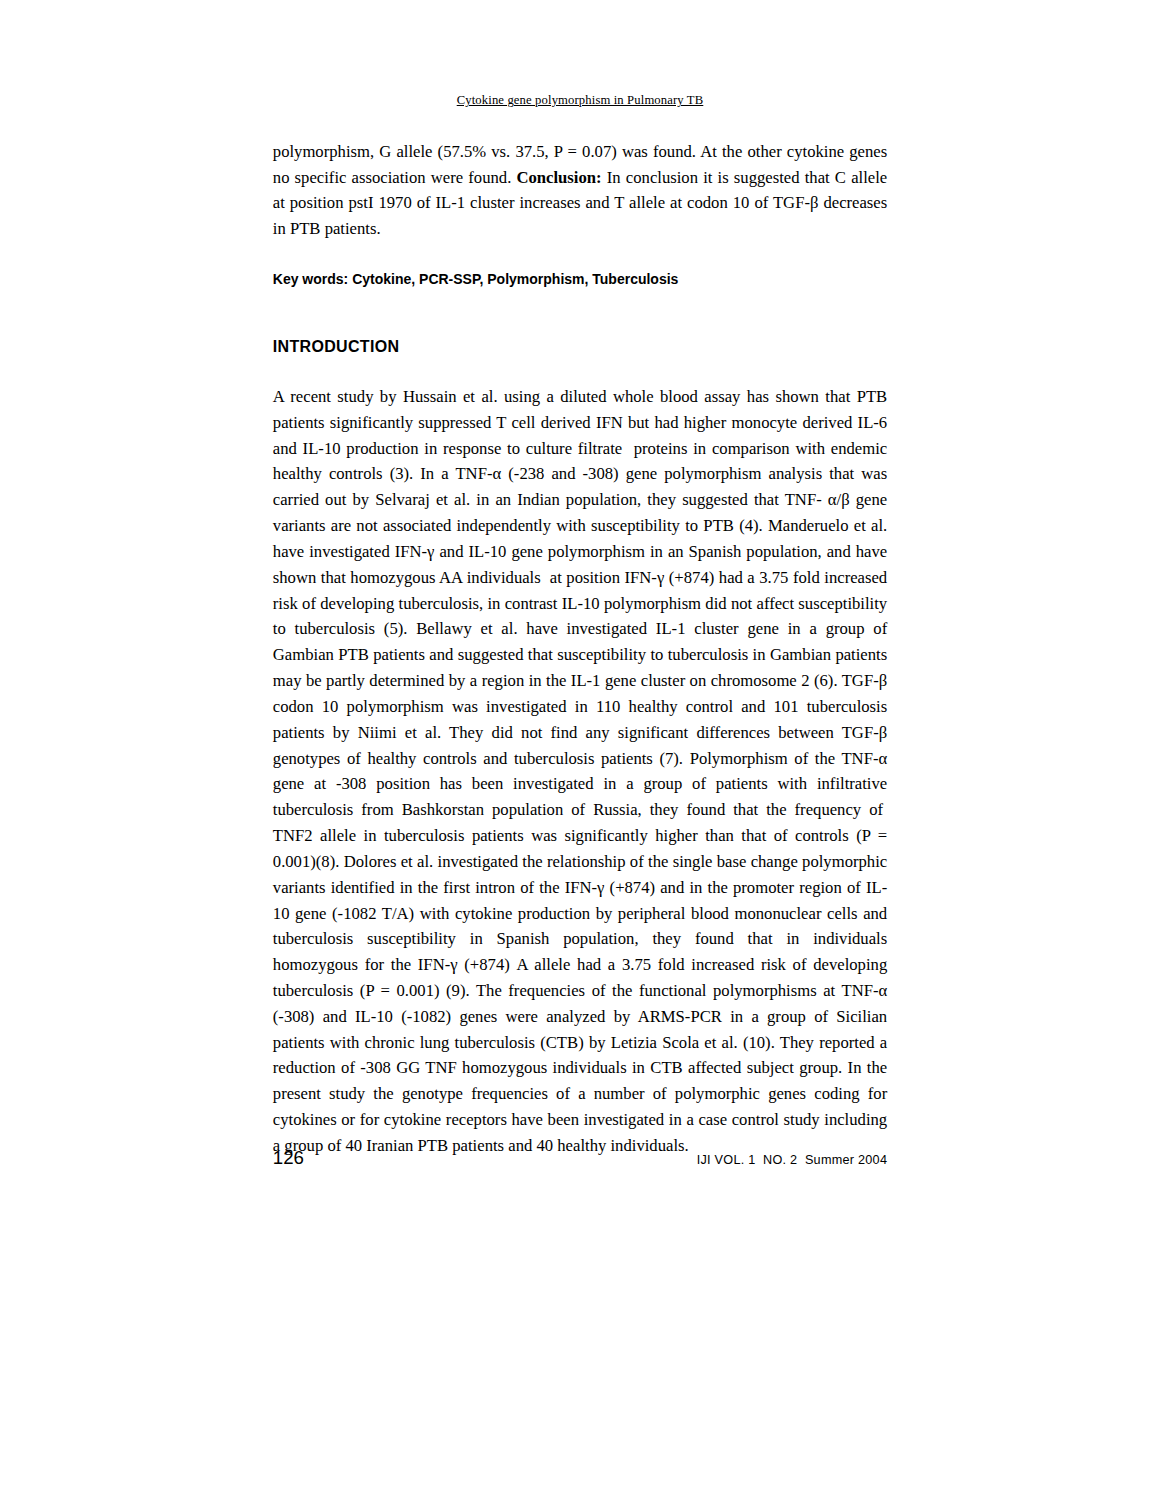Cytokine gene polymorphism in Pulmonary TB
polymorphism, G allele (57.5% vs. 37.5, P = 0.07) was found. At the other cytokine genes no specific association were found. Conclusion: In conclusion it is suggested that C allele at position pstI 1970 of IL-1 cluster increases and T allele at codon 10 of TGF-β decreases in PTB patients.
Key words: Cytokine, PCR-SSP, Polymorphism, Tuberculosis
INTRODUCTION
A recent study by Hussain et al. using a diluted whole blood assay has shown that PTB patients significantly suppressed T cell derived IFN but had higher monocyte derived IL-6 and IL-10 production in response to culture filtrate proteins in comparison with endemic healthy controls (3). In a TNF-α (-238 and -308) gene polymorphism analysis that was carried out by Selvaraj et al. in an Indian population, they suggested that TNF- α/β gene variants are not associated independently with susceptibility to PTB (4). Manderuelo et al. have investigated IFN-γ and IL-10 gene polymorphism in an Spanish population, and have shown that homozygous AA individuals at position IFN-γ (+874) had a 3.75 fold increased risk of developing tuberculosis, in contrast IL-10 polymorphism did not affect susceptibility to tuberculosis (5). Bellawy et al. have investigated IL-1 cluster gene in a group of Gambian PTB patients and suggested that susceptibility to tuberculosis in Gambian patients may be partly determined by a region in the IL-1 gene cluster on chromosome 2 (6). TGF-β codon 10 polymorphism was investigated in 110 healthy control and 101 tuberculosis patients by Niimi et al. They did not find any significant differences between TGF-β genotypes of healthy controls and tuberculosis patients (7). Polymorphism of the TNF-α gene at -308 position has been investigated in a group of patients with infiltrative tuberculosis from Bashkorstan population of Russia, they found that the frequency of TNF2 allele in tuberculosis patients was significantly higher than that of controls (P = 0.001)(8). Dolores et al. investigated the relationship of the single base change polymorphic variants identified in the first intron of the IFN-γ (+874) and in the promoter region of IL-10 gene (-1082 T/A) with cytokine production by peripheral blood mononuclear cells and tuberculosis susceptibility in Spanish population, they found that in individuals homozygous for the IFN-γ (+874) A allele had a 3.75 fold increased risk of developing tuberculosis (P = 0.001) (9). The frequencies of the functional polymorphisms at TNF-α (-308) and IL-10 (-1082) genes were analyzed by ARMS-PCR in a group of Sicilian patients with chronic lung tuberculosis (CTB) by Letizia Scola et al. (10). They reported a reduction of -308 GG TNF homozygous individuals in CTB affected subject group. In the present study the genotype frequencies of a number of polymorphic genes coding for cytokines or for cytokine receptors have been investigated in a case control study including a group of 40 Iranian PTB patients and 40 healthy individuals.
126 IJI VOL. 1 NO. 2 Summer 2004